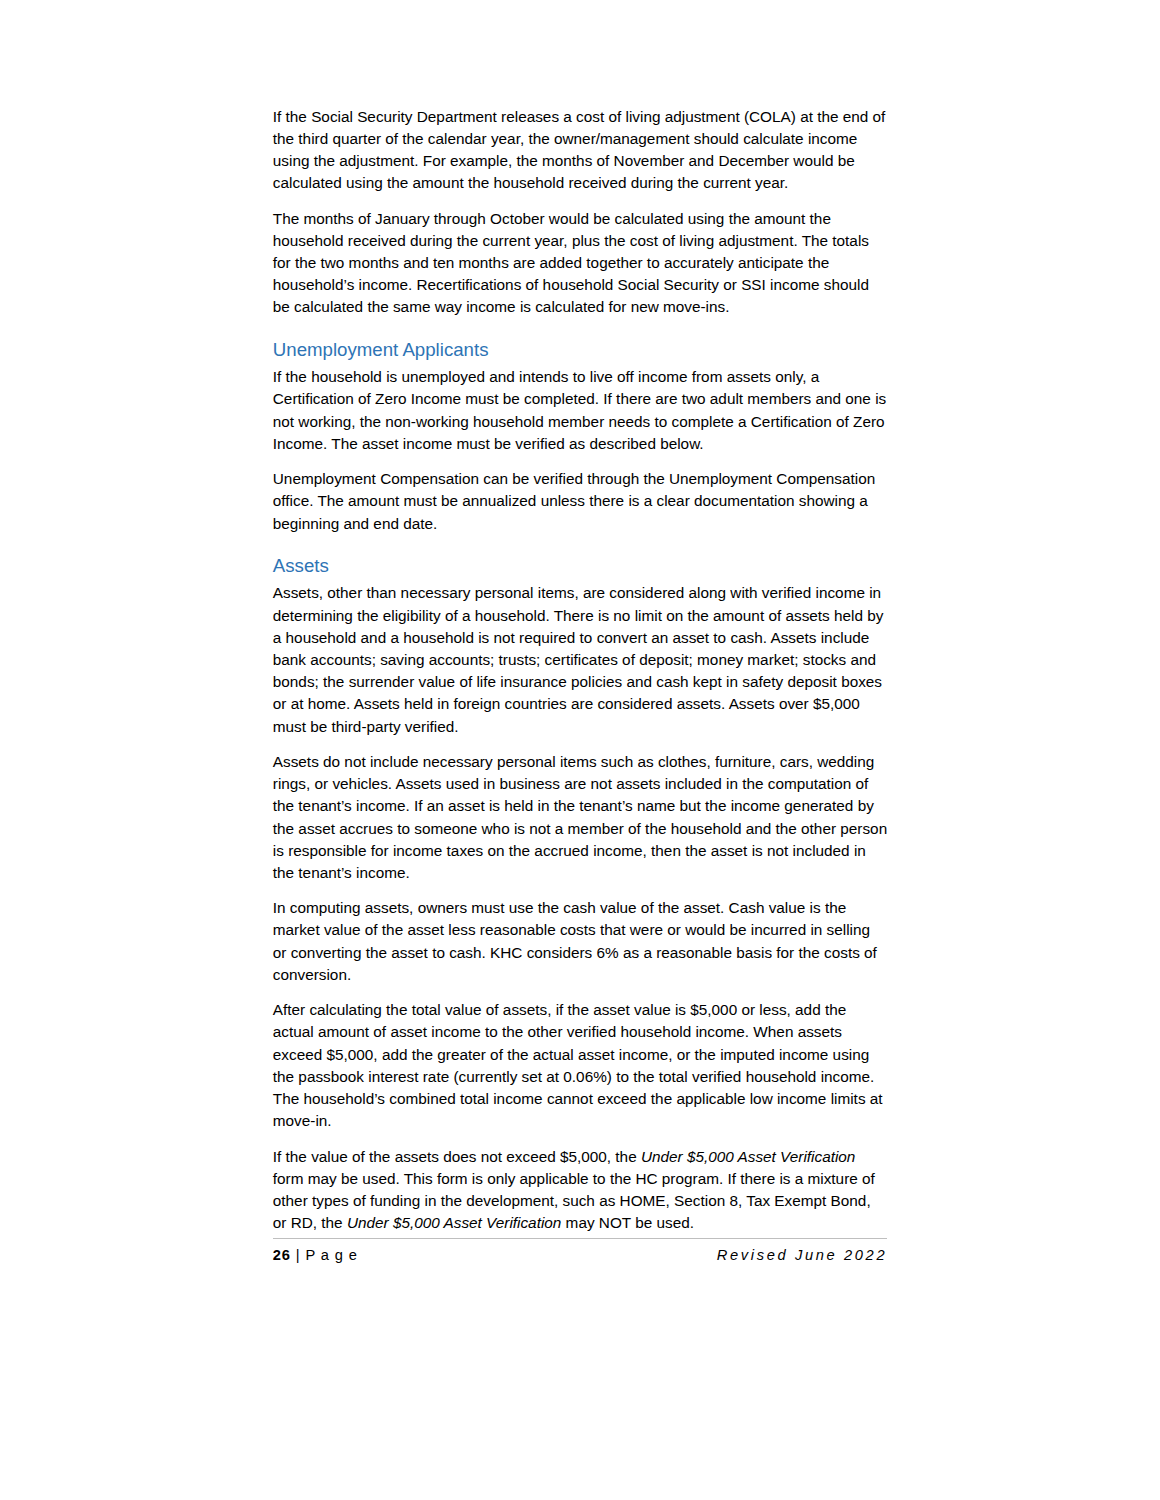If the Social Security Department releases a cost of living adjustment (COLA) at the end of the third quarter of the calendar year, the owner/management should calculate income using the adjustment. For example, the months of November and December would be calculated using the amount the household received during the current year.
The months of January through October would be calculated using the amount the household received during the current year, plus the cost of living adjustment. The totals for the two months and ten months are added together to accurately anticipate the household’s income. Recertifications of household Social Security or SSI income should be calculated the same way income is calculated for new move-ins.
Unemployment Applicants
If the household is unemployed and intends to live off income from assets only, a Certification of Zero Income must be completed. If there are two adult members and one is not working, the non-working household member needs to complete a Certification of Zero Income. The asset income must be verified as described below.
Unemployment Compensation can be verified through the Unemployment Compensation office. The amount must be annualized unless there is a clear documentation showing a beginning and end date.
Assets
Assets, other than necessary personal items, are considered along with verified income in determining the eligibility of a household. There is no limit on the amount of assets held by a household and a household is not required to convert an asset to cash. Assets include bank accounts; saving accounts; trusts; certificates of deposit; money market; stocks and bonds; the surrender value of life insurance policies and cash kept in safety deposit boxes or at home. Assets held in foreign countries are considered assets. Assets over $5,000 must be third-party verified.
Assets do not include necessary personal items such as clothes, furniture, cars, wedding rings, or vehicles. Assets used in business are not assets included in the computation of the tenant’s income. If an asset is held in the tenant’s name but the income generated by the asset accrues to someone who is not a member of the household and the other person is responsible for income taxes on the accrued income, then the asset is not included in the tenant’s income.
In computing assets, owners must use the cash value of the asset. Cash value is the market value of the asset less reasonable costs that were or would be incurred in selling or converting the asset to cash. KHC considers 6% as a reasonable basis for the costs of conversion.
After calculating the total value of assets, if the asset value is $5,000 or less, add the actual amount of asset income to the other verified household income. When assets exceed $5,000, add the greater of the actual asset income, or the imputed income using the passbook interest rate (currently set at 0.06%) to the total verified household income. The household’s combined total income cannot exceed the applicable low income limits at move-in.
If the value of the assets does not exceed $5,000, the Under $5,000 Asset Verification form may be used. This form is only applicable to the HC program. If there is a mixture of other types of funding in the development, such as HOME, Section 8, Tax Exempt Bond, or RD, the Under $5,000 Asset Verification may NOT be used.
26 | P a g e
Revised June 2022